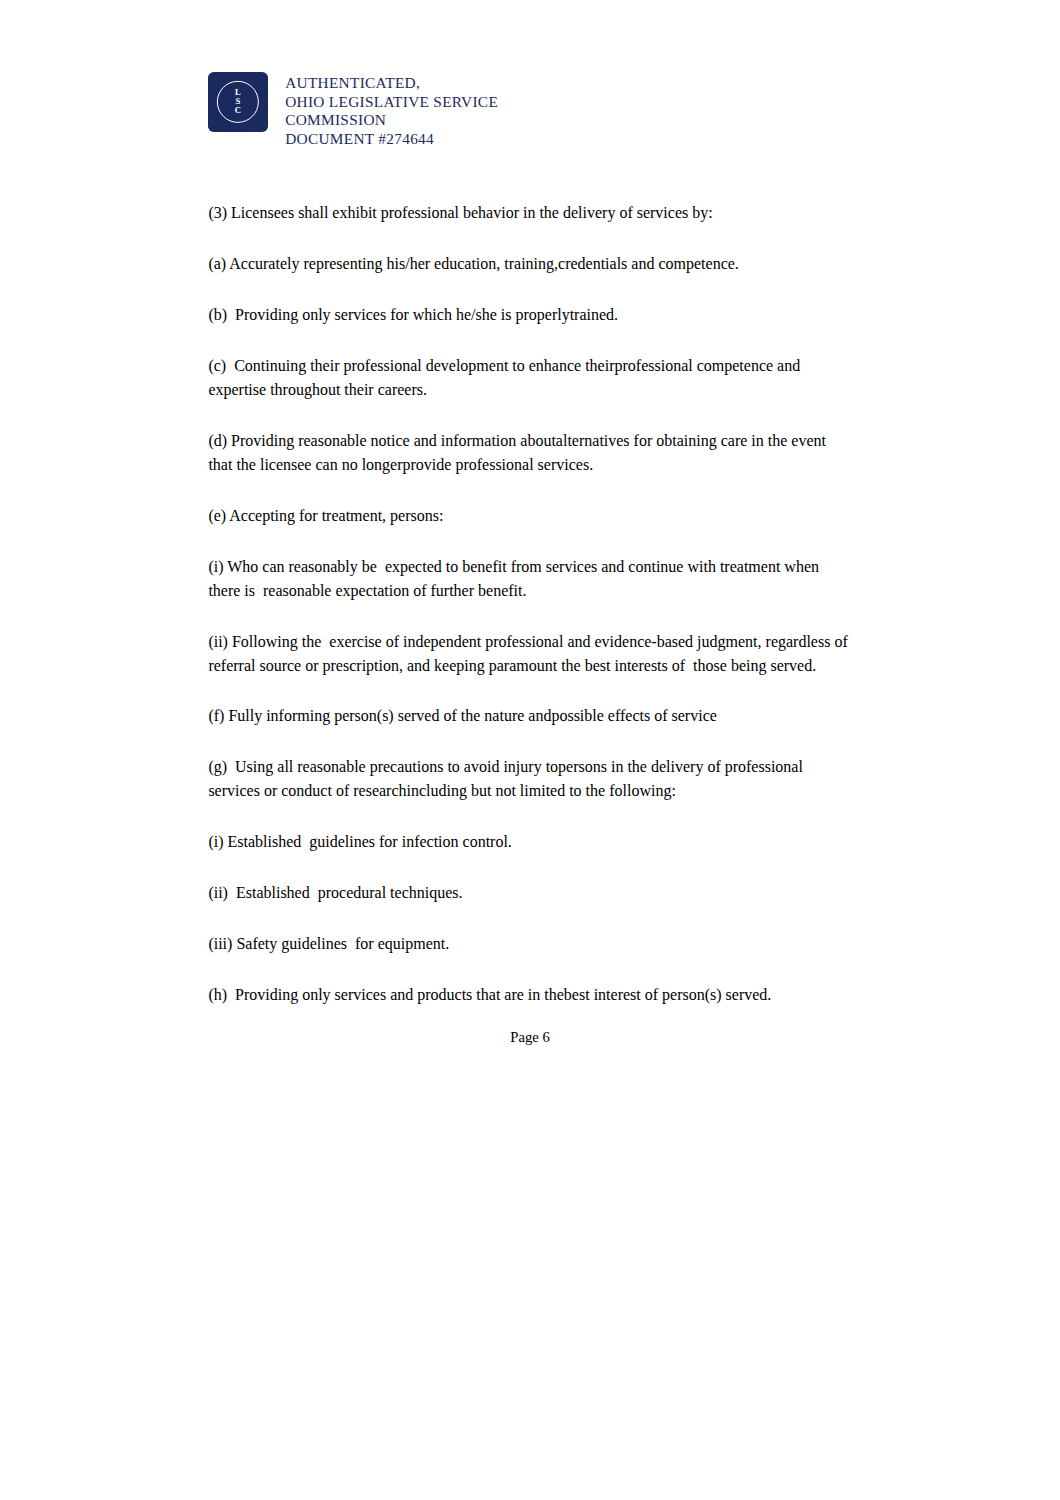L
S
C
AUTHENTICATED,
OHIO LEGISLATIVE SERVICE
COMMISSION
DOCUMENT #274644
(3) Licensees shall exhibit professional behavior in the delivery of services by:
(a) Accurately representing his/her education, training,credentials and competence.
(b) Providing only services for which he/she is properlytrained.
(c) Continuing their professional development to enhance theirprofessional competence and expertise throughout their careers.
(d) Providing reasonable notice and information aboutalternatives for obtaining care in the event that the licensee can no longerprovide professional services.
(e) Accepting for treatment, persons:
(i) Who can reasonably be expected to benefit from services and continue with treatment when there is reasonable expectation of further benefit.
(ii) Following the exercise of independent professional and evidence-based judgment, regardless of referral source or prescription, and keeping paramount the best interests of those being served.
(f) Fully informing person(s) served of the nature andpossible effects of service
(g) Using all reasonable precautions to avoid injury topersons in the delivery of professional services or conduct of researchincluding but not limited to the following:
(i) Established guidelines for infection control.
(ii) Established procedural techniques.
(iii) Safety guidelines for equipment.
(h) Providing only services and products that are in thebest interest of person(s) served.
Page 6